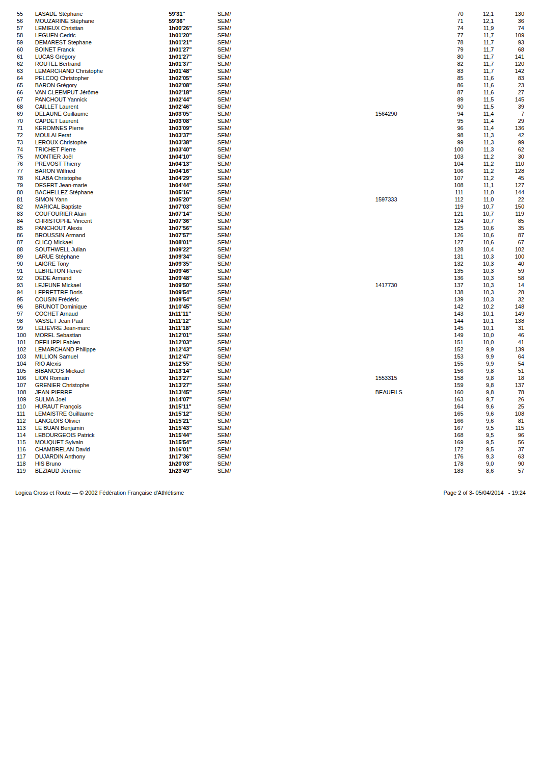| 55 | LASADE Stéphane | 59'31" | SEM/ | | | 70 | 12,1 | 130 |
| 56 | MOUZARINE Stéphane | 59'36" | SEM/ | | | 71 | 12,1 | 36 |
| 57 | LEMIEUX Christian | 1h00'26" | SEM/ | | | 74 | 11,9 | 74 |
| 58 | LEGUEN Cedric | 1h01'20" | SEM/ | | | 77 | 11,7 | 109 |
| 59 | DEMAREST Stephane | 1h01'21" | SEM/ | | | 78 | 11,7 | 93 |
| 60 | BOINET Franck | 1h01'27" | SEM/ | | | 79 | 11,7 | 68 |
| 61 | LUCAS Grégory | 1h01'27" | SEM/ | | | 80 | 11,7 | 141 |
| 62 | ROUTEL Bertrand | 1h01'37" | SEM/ | | | 82 | 11,7 | 120 |
| 63 | LEMARCHAND Christophe | 1h01'48" | SEM/ | | | 83 | 11,7 | 142 |
| 64 | PELCOQ Christopher | 1h02'05" | SEM/ | | | 85 | 11,6 | 83 |
| 65 | BARON Grégory | 1h02'08" | SEM/ | | | 86 | 11,6 | 23 |
| 66 | VAN CLEEMPUT Jérôme | 1h02'18" | SEM/ | | | 87 | 11,6 | 27 |
| 67 | PANCHOUT Yannick | 1h02'44" | SEM/ | | | 89 | 11,5 | 145 |
| 68 | CAILLET Laurent | 1h02'46" | SEM/ | | | 90 | 11,5 | 39 |
| 69 | DELAUNE Guillaume | 1h03'05" | SEM/ | | 1564290 | 94 | 11,4 | 7 |
| 70 | CAPDET Laurent | 1h03'08" | SEM/ | | | 95 | 11,4 | 29 |
| 71 | KEROMNES Pierre | 1h03'09" | SEM/ | | | 96 | 11,4 | 136 |
| 72 | MOULAI Ferat | 1h03'37" | SEM/ | | | 98 | 11,3 | 42 |
| 73 | LEROUX Christophe | 1h03'38" | SEM/ | | | 99 | 11,3 | 99 |
| 74 | TRICHET Pierre | 1h03'40" | SEM/ | | | 100 | 11,3 | 62 |
| 75 | MONTIER Joël | 1h04'10" | SEM/ | | | 103 | 11,2 | 30 |
| 76 | PREVOST Thierry | 1h04'13" | SEM/ | | | 104 | 11,2 | 110 |
| 77 | BARON Wilfried | 1h04'16" | SEM/ | | | 106 | 11,2 | 128 |
| 78 | KLABA Christophe | 1h04'29" | SEM/ | | | 107 | 11,2 | 45 |
| 79 | DESERT Jean-marie | 1h04'44" | SEM/ | | | 108 | 11,1 | 127 |
| 80 | BACHELLEZ Stéphane | 1h05'16" | SEM/ | | | 111 | 11,0 | 144 |
| 81 | SIMON Yann | 1h05'20" | SEM/ | | 1597333 | 112 | 11,0 | 22 |
| 82 | MARICAL Baptiste | 1h07'03" | SEM/ | | | 119 | 10,7 | 150 |
| 83 | COUFOURIER Alain | 1h07'14" | SEM/ | | | 121 | 10,7 | 119 |
| 84 | CHRISTOPHE Vincent | 1h07'36" | SEM/ | | | 124 | 10,7 | 85 |
| 85 | PANCHOUT Alexis | 1h07'56" | SEM/ | | | 125 | 10,6 | 35 |
| 86 | BROUSSIN Armand | 1h07'57" | SEM/ | | | 126 | 10,6 | 87 |
| 87 | CLICQ Mickael | 1h08'01" | SEM/ | | | 127 | 10,6 | 67 |
| 88 | SOUTHWELL Julian | 1h09'22" | SEM/ | | | 128 | 10,4 | 102 |
| 89 | LARUE Stéphane | 1h09'34" | SEM/ | | | 131 | 10,3 | 100 |
| 90 | LAIGRE Tony | 1h09'35" | SEM/ | | | 132 | 10,3 | 40 |
| 91 | LEBRETON Hervé | 1h09'46" | SEM/ | | | 135 | 10,3 | 59 |
| 92 | DEDE Armand | 1h09'48" | SEM/ | | | 136 | 10,3 | 58 |
| 93 | LEJEUNE Mickael | 1h09'50" | SEM/ | | 1417730 | 137 | 10,3 | 14 |
| 94 | LEPRETTRE Boris | 1h09'54" | SEM/ | | | 138 | 10,3 | 28 |
| 95 | COUSIN Frédéric | 1h09'54" | SEM/ | | | 139 | 10,3 | 32 |
| 96 | BRUNOT Dominique | 1h10'45" | SEM/ | | | 142 | 10,2 | 148 |
| 97 | COCHET Arnaud | 1h11'11" | SEM/ | | | 143 | 10,1 | 149 |
| 98 | VASSET Jean Paul | 1h11'12" | SEM/ | | | 144 | 10,1 | 138 |
| 99 | LELIEVRE Jean-marc | 1h11'18" | SEM/ | | | 145 | 10,1 | 31 |
| 100 | MOREL Sebastian | 1h12'01" | SEM/ | | | 149 | 10,0 | 46 |
| 101 | DEFILIPPI Fabien | 1h12'03" | SEM/ | | | 151 | 10,0 | 41 |
| 102 | LEMARCHAND Philippe | 1h12'43" | SEM/ | | | 152 | 9,9 | 139 |
| 103 | MILLION Samuel | 1h12'47" | SEM/ | | | 153 | 9,9 | 64 |
| 104 | RIO Alexis | 1h12'55" | SEM/ | | | 155 | 9,9 | 54 |
| 105 | BIBANCOS Mickael | 1h13'14" | SEM/ | | | 156 | 9,8 | 51 |
| 106 | LION Romain | 1h13'27" | SEM/ | | 1553315 | 158 | 9,8 | 18 |
| 107 | GRENIER Christophe | 1h13'27" | SEM/ | | | 159 | 9,8 | 137 |
| 108 | JEAN-PIERRE | 1h13'45" | SEM/ | | BEAUFILS | 160 | 9,8 | 78 |
| 109 | SULMA Joel | 1h14'07" | SEM/ | | | 163 | 9,7 | 26 |
| 110 | HURAUT François | 1h15'11" | SEM/ | | | 164 | 9,6 | 25 |
| 111 | LEMAISTRE Guillaume | 1h15'12" | SEM/ | | | 165 | 9,6 | 108 |
| 112 | LANGLOIS Olivier | 1h15'21" | SEM/ | | | 166 | 9,6 | 81 |
| 113 | LE BUAN Benjamin | 1h15'43" | SEM/ | | | 167 | 9,5 | 115 |
| 114 | LEBOURGEOIS Patrick | 1h15'44" | SEM/ | | | 168 | 9,5 | 96 |
| 115 | MOUQUET Sylvain | 1h15'54" | SEM/ | | | 169 | 9,5 | 56 |
| 116 | CHAMBRELAN David | 1h16'01" | SEM/ | | | 172 | 9,5 | 37 |
| 117 | DUJARDIN Anthony | 1h17'36" | SEM/ | | | 176 | 9,3 | 63 |
| 118 | HIS Bruno | 1h20'03" | SEM/ | | | 178 | 9,0 | 90 |
| 119 | BEZIAUD Jérémie | 1h23'49" | SEM/ | | | 183 | 8,6 | 57 |
Logica Cross et Route — © 2002 Fédération Française d'Athlétisme Page 2 of 3- 05/04/2014 - 19:24